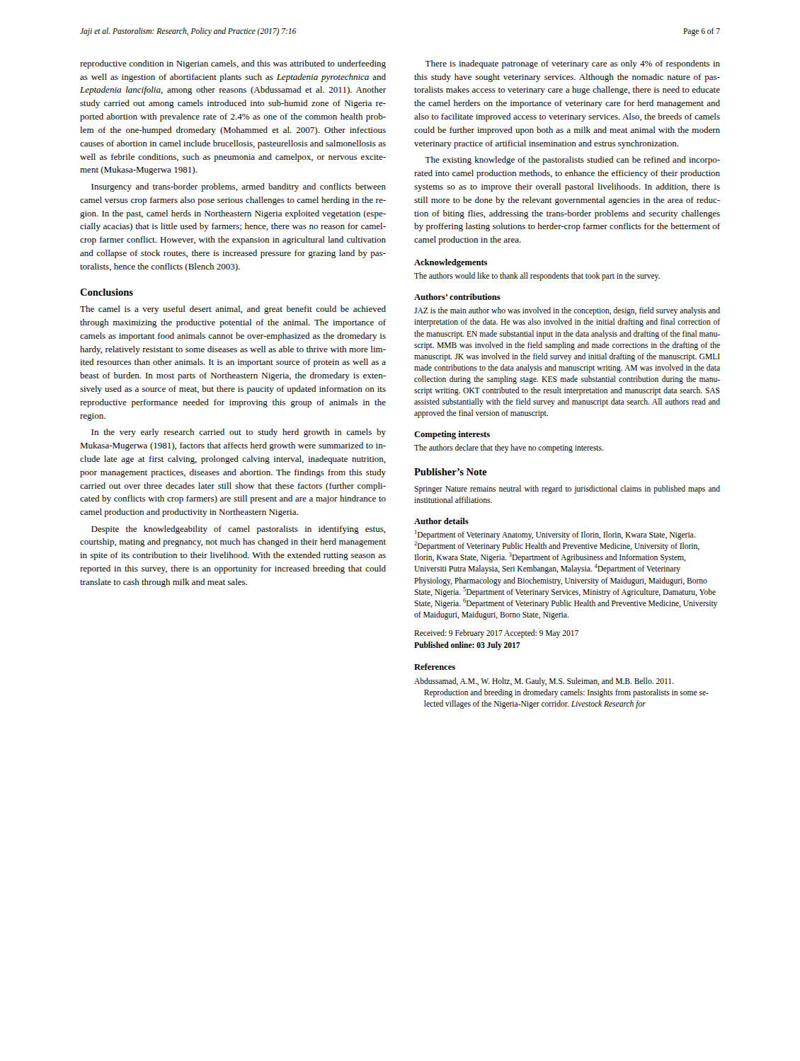Jaji et al. Pastoralism: Research, Policy and Practice (2017) 7:16
Page 6 of 7
reproductive condition in Nigerian camels, and this was attributed to underfeeding as well as ingestion of abortifacient plants such as Leptadenia pyrotechnica and Leptadenia lancifolia, among other reasons (Abdussamad et al. 2011). Another study carried out among camels introduced into sub-humid zone of Nigeria reported abortion with prevalence rate of 2.4% as one of the common health problem of the one-humped dromedary (Mohammed et al. 2007). Other infectious causes of abortion in camel include brucellosis, pasteurellosis and salmonellosis as well as febrile conditions, such as pneumonia and camelpox, or nervous excitement (Mukasa-Mugerwa 1981).
Insurgency and trans-border problems, armed banditry and conflicts between camel versus crop farmers also pose serious challenges to camel herding in the region. In the past, camel herds in Northeastern Nigeria exploited vegetation (especially acacias) that is little used by farmers; hence, there was no reason for camel-crop farmer conflict. However, with the expansion in agricultural land cultivation and collapse of stock routes, there is increased pressure for grazing land by pastoralists, hence the conflicts (Blench 2003).
Conclusions
The camel is a very useful desert animal, and great benefit could be achieved through maximizing the productive potential of the animal. The importance of camels as important food animals cannot be over-emphasized as the dromedary is hardy, relatively resistant to some diseases as well as able to thrive with more limited resources than other animals. It is an important source of protein as well as a beast of burden. In most parts of Northeastern Nigeria, the dromedary is extensively used as a source of meat, but there is paucity of updated information on its reproductive performance needed for improving this group of animals in the region.
In the very early research carried out to study herd growth in camels by Mukasa-Mugerwa (1981), factors that affects herd growth were summarized to include late age at first calving, prolonged calving interval, inadequate nutrition, poor management practices, diseases and abortion. The findings from this study carried out over three decades later still show that these factors (further complicated by conflicts with crop farmers) are still present and are a major hindrance to camel production and productivity in Northeastern Nigeria.
Despite the knowledgeability of camel pastoralists in identifying estus, courtship, mating and pregnancy, not much has changed in their herd management in spite of its contribution to their livelihood. With the extended rutting season as reported in this survey, there is an opportunity for increased breeding that could translate to cash through milk and meat sales.
There is inadequate patronage of veterinary care as only 4% of respondents in this study have sought veterinary services. Although the nomadic nature of pastoralists makes access to veterinary care a huge challenge, there is need to educate the camel herders on the importance of veterinary care for herd management and also to facilitate improved access to veterinary services. Also, the breeds of camels could be further improved upon both as a milk and meat animal with the modern veterinary practice of artificial insemination and estrus synchronization.
The existing knowledge of the pastoralists studied can be refined and incorporated into camel production methods, to enhance the efficiency of their production systems so as to improve their overall pastoral livelihoods. In addition, there is still more to be done by the relevant governmental agencies in the area of reduction of biting flies, addressing the trans-border problems and security challenges by proffering lasting solutions to herder-crop farmer conflicts for the betterment of camel production in the area.
Acknowledgements
The authors would like to thank all respondents that took part in the survey.
Authors’ contributions
JAZ is the main author who was involved in the conception, design, field survey analysis and interpretation of the data. He was also involved in the initial drafting and final correction of the manuscript. EN made substantial input in the data analysis and drafting of the final manuscript. MMB was involved in the field sampling and made corrections in the drafting of the manuscript. JK was involved in the field survey and initial drafting of the manuscript. GMLI made contributions to the data analysis and manuscript writing. AM was involved in the data collection during the sampling stage. KES made substantial contribution during the manuscript writing. OKT contributed to the result interpretation and manuscript data search. SAS assisted substantially with the field survey and manuscript data search. All authors read and approved the final version of manuscript.
Competing interests
The authors declare that they have no competing interests.
Publisher’s Note
Springer Nature remains neutral with regard to jurisdictional claims in published maps and institutional affiliations.
Author details
1Department of Veterinary Anatomy, University of Ilorin, Ilorin, Kwara State, Nigeria. 2Department of Veterinary Public Health and Preventive Medicine, University of Ilorin, Ilorin, Kwara State, Nigeria. 3Department of Agribusiness and Information System, Universiti Putra Malaysia, Seri Kembangan, Malaysia. 4Department of Veterinary Physiology, Pharmacology and Biochemistry, University of Maiduguri, Maiduguri, Borno State, Nigeria. 5Department of Veterinary Services, Ministry of Agriculture, Damaturu, Yobe State, Nigeria. 6Department of Veterinary Public Health and Preventive Medicine, University of Maiduguri, Maiduguri, Borno State, Nigeria.
Received: 9 February 2017 Accepted: 9 May 2017
Published online: 03 July 2017
References
Abdussamad, A.M., W. Holtz, M. Gauly, M.S. Suleiman, and M.B. Bello. 2011. Reproduction and breeding in dromedary camels: Insights from pastoralists in some selected villages of the Nigeria-Niger corridor. Livestock Research for